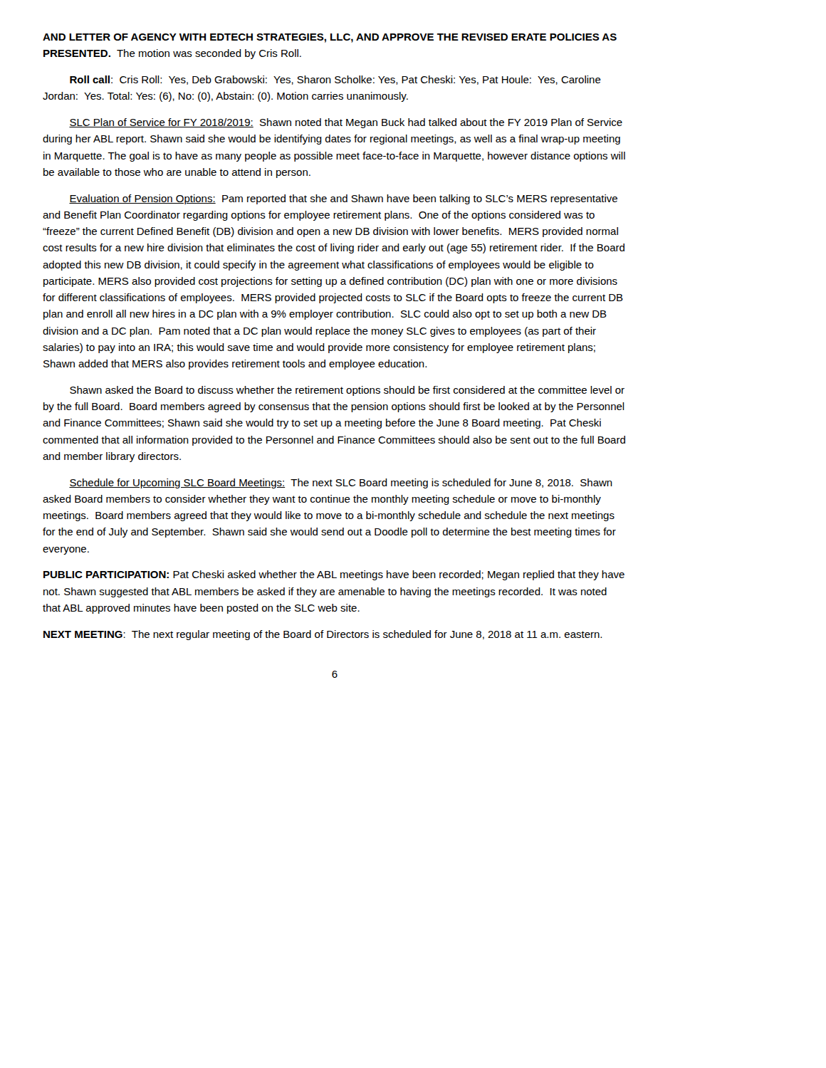AND LETTER OF AGENCY WITH EDTECH STRATEGIES, LLC, AND APPROVE THE REVISED ERATE POLICIES AS PRESENTED. The motion was seconded by Cris Roll.
Roll call: Cris Roll: Yes, Deb Grabowski: Yes, Sharon Scholke: Yes, Pat Cheski: Yes, Pat Houle: Yes, Caroline Jordan: Yes. Total: Yes: (6), No: (0), Abstain: (0). Motion carries unanimously.
SLC Plan of Service for FY 2018/2019: Shawn noted that Megan Buck had talked about the FY 2019 Plan of Service during her ABL report. Shawn said she would be identifying dates for regional meetings, as well as a final wrap-up meeting in Marquette. The goal is to have as many people as possible meet face-to-face in Marquette, however distance options will be available to those who are unable to attend in person.
Evaluation of Pension Options: Pam reported that she and Shawn have been talking to SLC’s MERS representative and Benefit Plan Coordinator regarding options for employee retirement plans. One of the options considered was to “freeze” the current Defined Benefit (DB) division and open a new DB division with lower benefits. MERS provided normal cost results for a new hire division that eliminates the cost of living rider and early out (age 55) retirement rider. If the Board adopted this new DB division, it could specify in the agreement what classifications of employees would be eligible to participate. MERS also provided cost projections for setting up a defined contribution (DC) plan with one or more divisions for different classifications of employees. MERS provided projected costs to SLC if the Board opts to freeze the current DB plan and enroll all new hires in a DC plan with a 9% employer contribution. SLC could also opt to set up both a new DB division and a DC plan. Pam noted that a DC plan would replace the money SLC gives to employees (as part of their salaries) to pay into an IRA; this would save time and would provide more consistency for employee retirement plans; Shawn added that MERS also provides retirement tools and employee education.
Shawn asked the Board to discuss whether the retirement options should be first considered at the committee level or by the full Board. Board members agreed by consensus that the pension options should first be looked at by the Personnel and Finance Committees; Shawn said she would try to set up a meeting before the June 8 Board meeting. Pat Cheski commented that all information provided to the Personnel and Finance Committees should also be sent out to the full Board and member library directors.
Schedule for Upcoming SLC Board Meetings: The next SLC Board meeting is scheduled for June 8, 2018. Shawn asked Board members to consider whether they want to continue the monthly meeting schedule or move to bi-monthly meetings. Board members agreed that they would like to move to a bi-monthly schedule and schedule the next meetings for the end of July and September. Shawn said she would send out a Doodle poll to determine the best meeting times for everyone.
PUBLIC PARTICIPATION: Pat Cheski asked whether the ABL meetings have been recorded; Megan replied that they have not. Shawn suggested that ABL members be asked if they are amenable to having the meetings recorded. It was noted that ABL approved minutes have been posted on the SLC web site.
NEXT MEETING: The next regular meeting of the Board of Directors is scheduled for June 8, 2018 at 11 a.m. eastern.
6